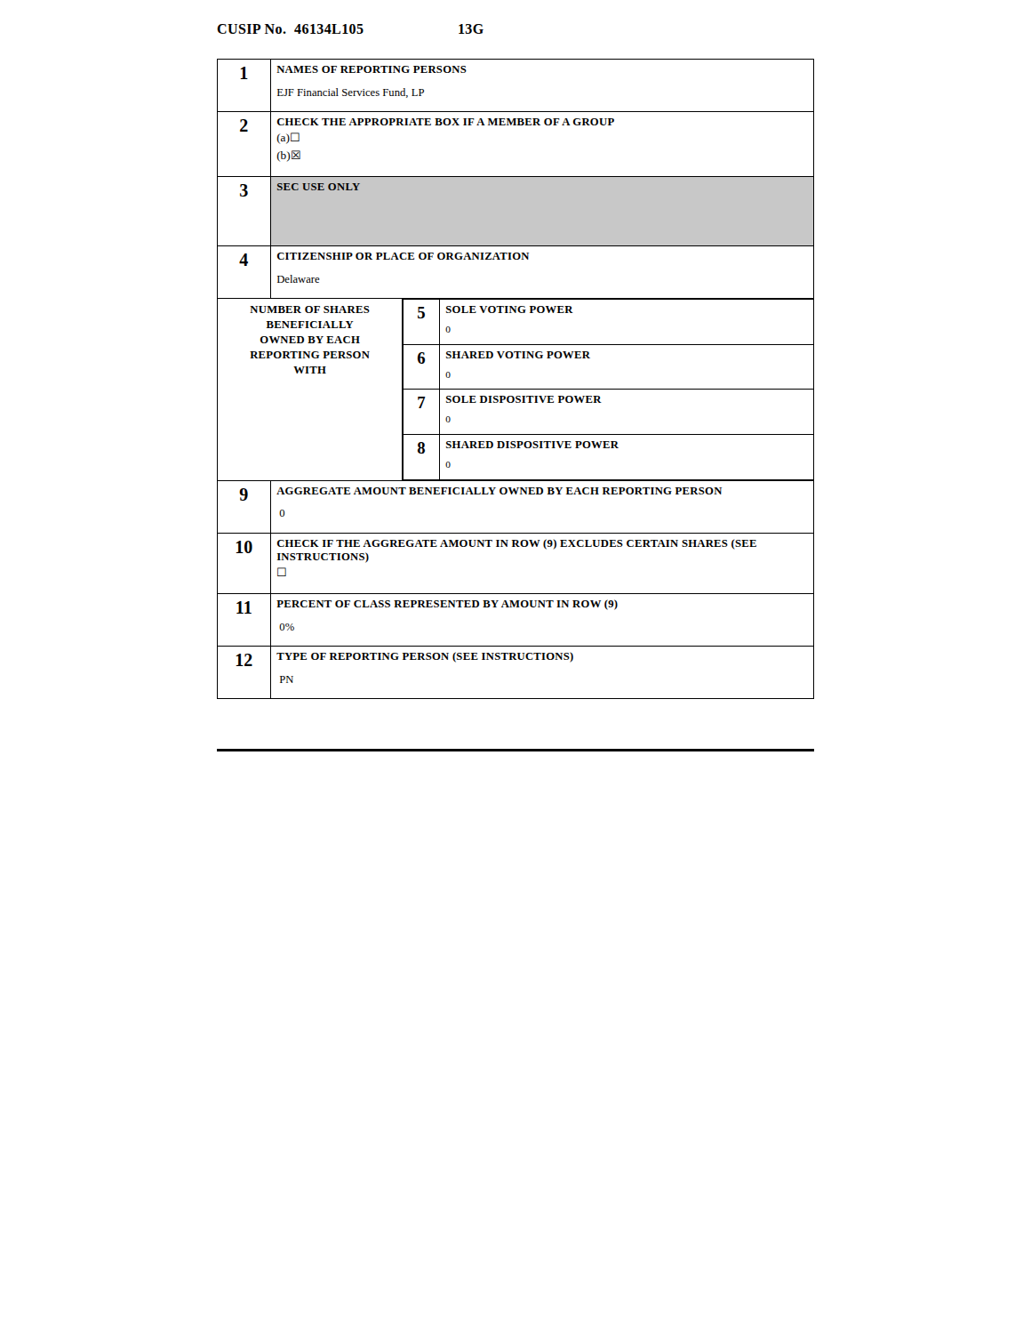CUSIP No. 46134L10513G
| 1 | NAMES OF REPORTING PERSONS EJF Financial Services Fund, LP |
| 2 | CHECK THE APPROPRIATE BOX IF A MEMBER OF A GROUP (a)☐ (b)☒ |
| 3 | SEC USE ONLY |
| 4 | CITIZENSHIP OR PLACE OF ORGANIZATION Delaware |
| NUMBER OF SHARES BENEFICIALLY OWNED BY EACH REPORTING PERSON WITH | / 5 / SOLE VOTING POWER 0 / / 6 / SHARED VOTING POWER 0 / / 7 / SOLE DISPOSITIVE POWER 0 / / 8 / SHARED DISPOSITIVE POWER 0 / |
| 9 | AGGREGATE AMOUNT BENEFICIALLY OWNED BY EACH REPORTING PERSON 0 |
| 10 | CHECK IF THE AGGREGATE AMOUNT IN ROW (9) EXCLUDES CERTAIN SHARES (SEE INSTRUCTIONS) ☐ |
| 11 | PERCENT OF CLASS REPRESENTED BY AMOUNT IN ROW (9) 0% |
| 12 | TYPE OF REPORTING PERSON (SEE INSTRUCTIONS) PN |